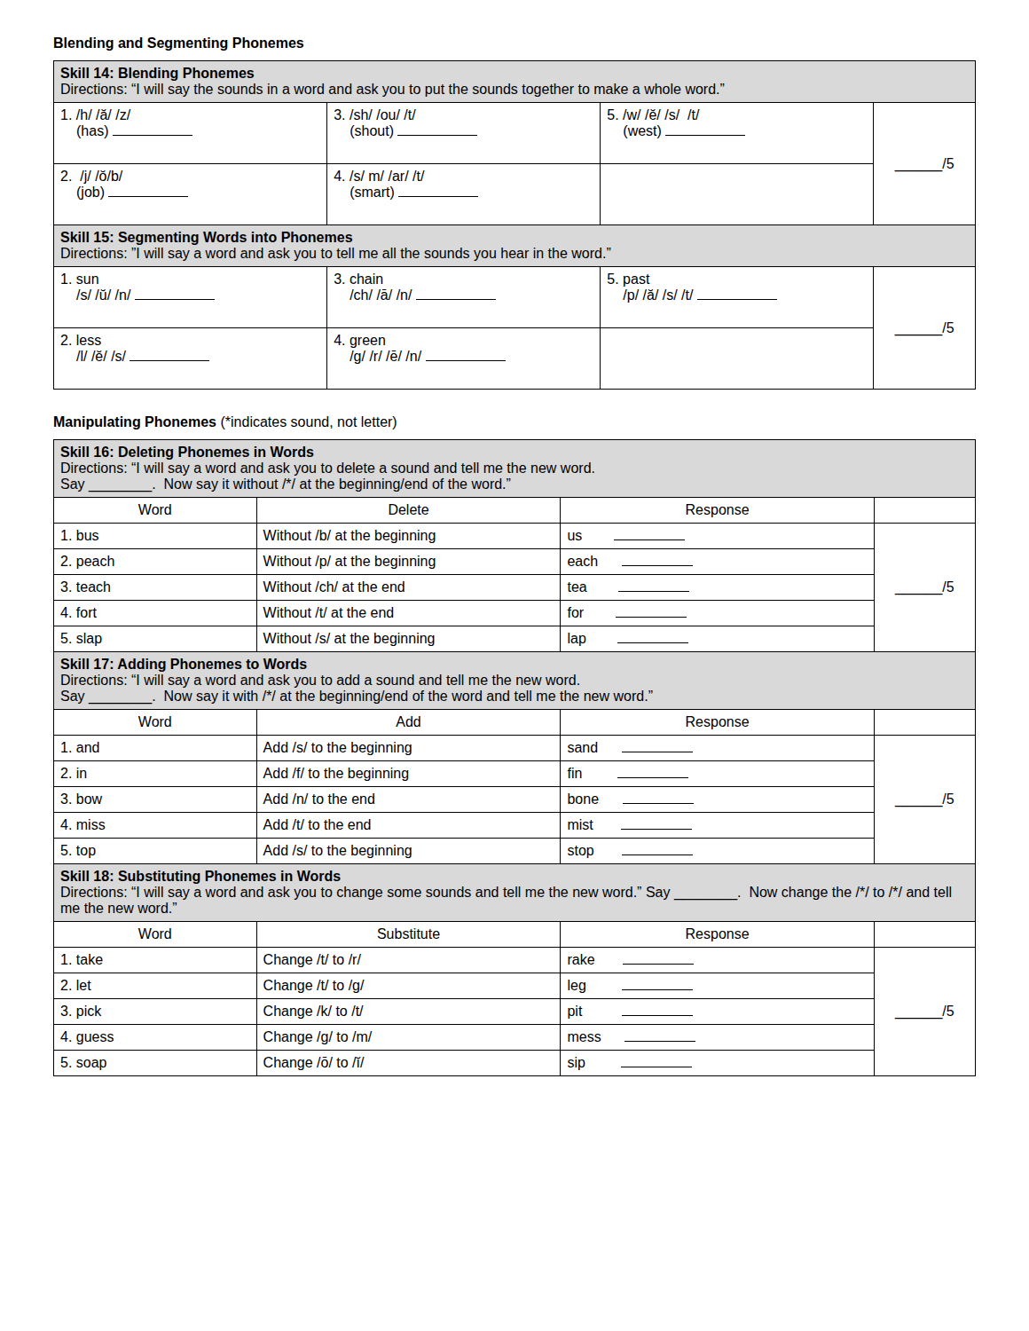Blending and Segmenting Phonemes
| Skill 14: Blending Phonemes Directions: “I will say the sounds in a word and ask you to put the sounds together to make a whole word.” |
| 1. /h/ /ă/ /z/ (has) | 3. /sh/ /ou/ /t/ (shout) | 5. /w/ /ĕ/ /s/ /t/ (west) | ______/5 |
| 2. /j/ /ŏ/b/ (job) | 4. /s/ m/ /ar/ /t/ (smart) | |
| Skill 15: Segmenting Words into Phonemes Directions: ”I will say a word and ask you to tell me all the sounds you hear in the word.” |
| 1. sun /s/ /ŭ/ /n/ | 3. chain /ch/ /ā/ /n/ | 5. past /p/ /ă/ /s/ /t/ | ______/5 |
| 2. less /l/ /ĕ/ /s/ | 4. green /g/ /r/ /ē/ /n/ | |
Manipulating Phonemes (*indicates sound, not letter)
| Skill 16: Deleting Phonemes in Words Directions: “I will say a word and ask you to delete a sound and tell me the new word. Say ________. Now say it without /*/ at the beginning/end of the word.” |
| Word | Delete | Response | |
| 1. bus | Without /b/ at the beginning | us | ______/5 |
| 2. peach | Without /p/ at the beginning | each |
| 3. teach | Without /ch/ at the end | tea |
| 4. fort | Without /t/ at the end | for |
| 5. slap | Without /s/ at the beginning | lap |
| Skill 17: Adding Phonemes to Words Directions: “I will say a word and ask you to add a sound and tell me the new word. Say ________. Now say it with /*/ at the beginning/end of the word and tell me the new word.” |
| Word | Add | Response | |
| 1. and | Add /s/ to the beginning | sand | ______/5 |
| 2. in | Add /f/ to the beginning | fin |
| 3. bow | Add /n/ to the end | bone |
| 4. miss | Add /t/ to the end | mist |
| 5. top | Add /s/ to the beginning | stop |
| Skill 18: Substituting Phonemes in Words Directions: “I will say a word and ask you to change some sounds and tell me the new word.” Say ________. Now change the /*/ to /*/ and tell me the new word.” |
| Word | Substitute | Response | |
| 1. take | Change /t/ to /r/ | rake | ______/5 |
| 2. let | Change /t/ to /g/ | leg |
| 3. pick | Change /k/ to /t/ | pit |
| 4. guess | Change /g/ to /m/ | mess |
| 5. soap | Change /ō/ to /ĭ/ | sip |